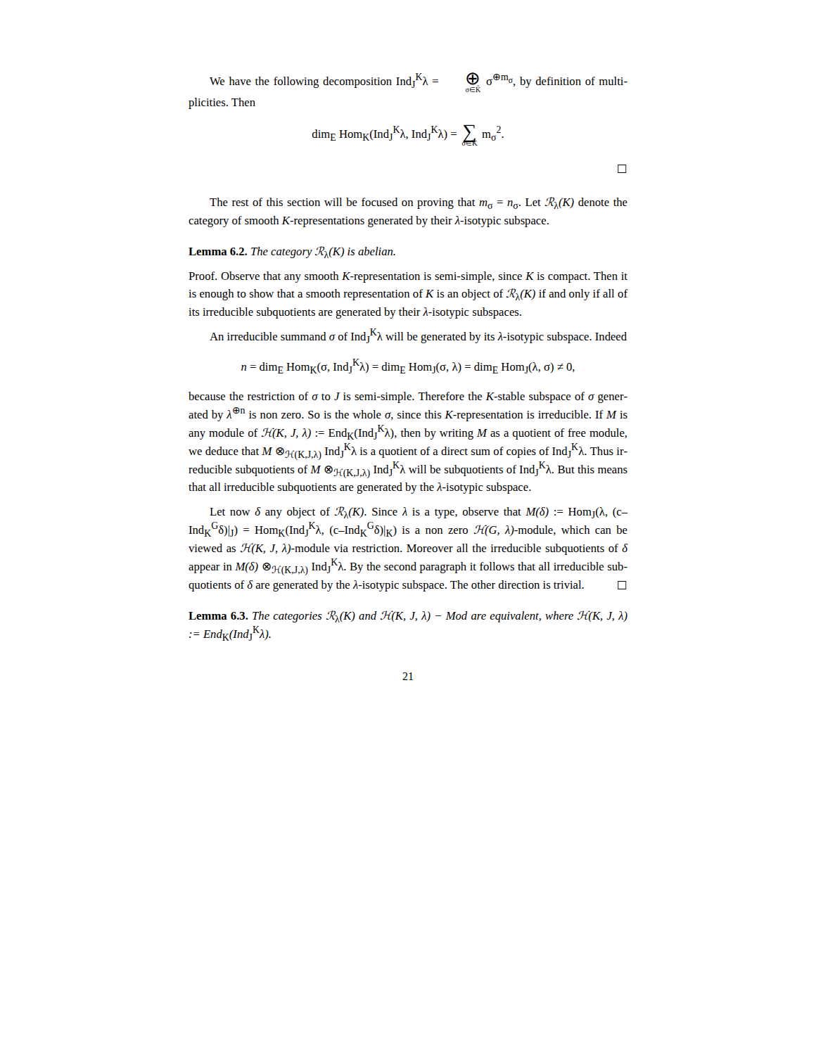We have the following decomposition IndJKλ = ⊕σ∈K̂ σ⊕mσ, by definition of multiplicities. Then
dimE HomK(IndJKλ, IndJKλ) = ∑σ∈K̂ mσ2.
□
The rest of this section will be focused on proving that mσ = nσ. Let ℛλ(K) denote the category of smooth K-representations generated by their λ-isotypic subspace.
Lemma 6.2. The category ℛλ(K) is abelian.
Proof. Observe that any smooth K-representation is semi-simple, since K is compact. Then it is enough to show that a smooth representation of K is an object of ℛλ(K) if and only if all of its irreducible subquotients are generated by their λ-isotypic subspaces.
An irreducible summand σ of IndJKλ will be generated by its λ-isotypic subspace. Indeed
n = dimE HomK(σ, IndJKλ) = dimE HomJ(σ, λ) = dimE HomJ(λ, σ) ≠ 0,
because the restriction of σ to J is semi-simple. Therefore the K-stable subspace of σ generated by λ⊕n is non zero. So is the whole σ, since this K-representation is irreducible. If M is any module of ℋ(K, J, λ) := EndK(IndJKλ), then by writing M as a quotient of free module, we deduce that M ⊗ℋ(K,J,λ) IndJKλ is a quotient of a direct sum of copies of IndJKλ. Thus irreducible subquotients of M ⊗ℋ(K,J,λ) IndJKλ will be subquotients of IndJKλ. But this means that all irreducible subquotients are generated by the λ-isotypic subspace.
Let now δ any object of ℛλ(K). Since λ is a type, observe that M(δ) := HomJ(λ, (c–IndKGδ)|J) = HomK(IndJKλ, (c–IndKGδ)|K) is a non zero ℋ(G, λ)-module, which can be viewed as ℋ(K, J, λ)-module via restriction. Moreover all the irreducible subquotients of δ appear in M(δ) ⊗ℋ(K,J,λ) IndJKλ. By the second paragraph it follows that all irreducible subquotients of δ are generated by the λ-isotypic subspace. The other direction is trivial. □
Lemma 6.3. The categories ℛλ(K) and ℋ(K, J, λ) − Mod are equivalent, where ℋ(K, J, λ) := EndK(IndJKλ).
21